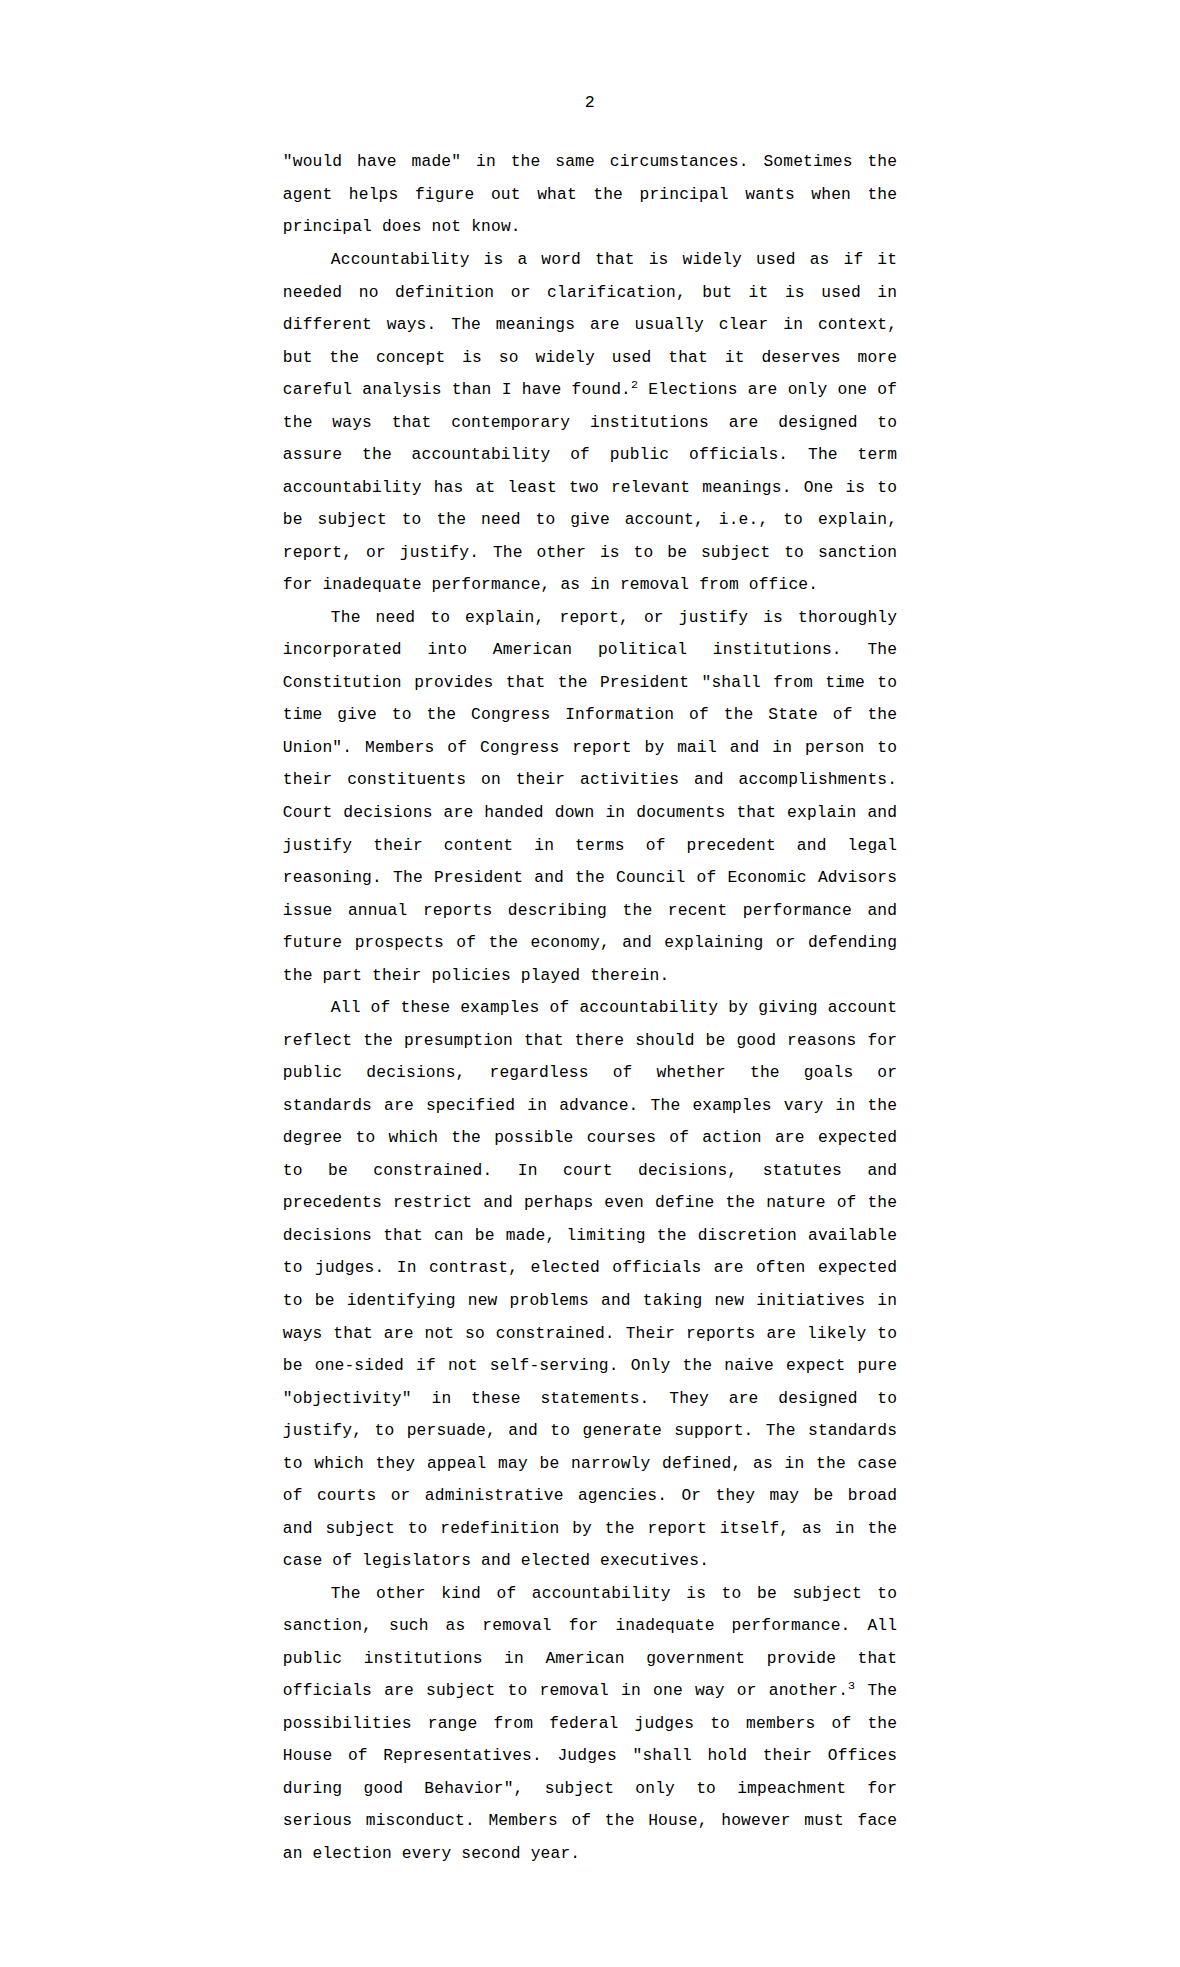2
"would have made" in the same circumstances. Sometimes the agent helps figure out what the principal wants when the principal does not know.
Accountability is a word that is widely used as if it needed no definition or clarification, but it is used in different ways. The meanings are usually clear in context, but the concept is so widely used that it deserves more careful analysis than I have found.2 Elections are only one of the ways that contemporary institutions are designed to assure the accountability of public officials. The term accountability has at least two relevant meanings. One is to be subject to the need to give account, i.e., to explain, report, or justify. The other is to be subject to sanction for inadequate performance, as in removal from office.
The need to explain, report, or justify is thoroughly incorporated into American political institutions. The Constitution provides that the President "shall from time to time give to the Congress Information of the State of the Union". Members of Congress report by mail and in person to their constituents on their activities and accomplishments. Court decisions are handed down in documents that explain and justify their content in terms of precedent and legal reasoning. The President and the Council of Economic Advisors issue annual reports describing the recent performance and future prospects of the economy, and explaining or defending the part their policies played therein.
All of these examples of accountability by giving account reflect the presumption that there should be good reasons for public decisions, regardless of whether the goals or standards are specified in advance. The examples vary in the degree to which the possible courses of action are expected to be constrained. In court decisions, statutes and precedents restrict and perhaps even define the nature of the decisions that can be made, limiting the discretion available to judges. In contrast, elected officials are often expected to be identifying new problems and taking new initiatives in ways that are not so constrained. Their reports are likely to be one-sided if not self-serving. Only the naive expect pure "objectivity" in these statements. They are designed to justify, to persuade, and to generate support. The standards to which they appeal may be narrowly defined, as in the case of courts or administrative agencies. Or they may be broad and subject to redefinition by the report itself, as in the case of legislators and elected executives.
The other kind of accountability is to be subject to sanction, such as removal for inadequate performance. All public institutions in American government provide that officials are subject to removal in one way or another.3 The possibilities range from federal judges to members of the House of Representatives. Judges "shall hold their Offices during good Behavior", subject only to impeachment for serious misconduct. Members of the House, however must face an election every second year.